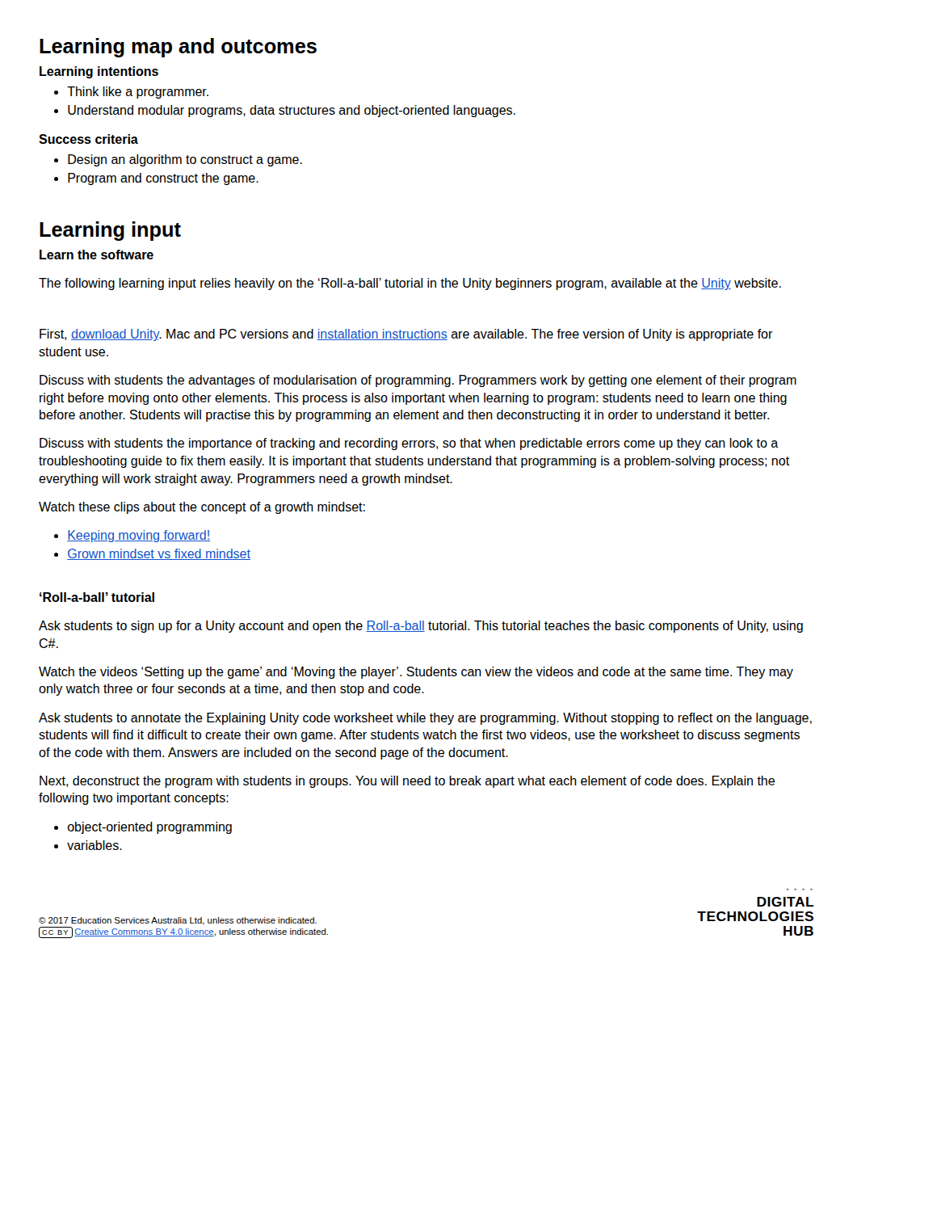Learning map and outcomes
Learning intentions
Think like a programmer.
Understand modular programs, data structures and object-oriented languages.
Success criteria
Design an algorithm to construct a game.
Program and construct the game.
Learning input
Learn the software
The following learning input relies heavily on the ‘Roll-a-ball’ tutorial in the Unity beginners program, available at the Unity website.
First, download Unity. Mac and PC versions and installation instructions are available. The free version of Unity is appropriate for student use.
Discuss with students the advantages of modularisation of programming. Programmers work by getting one element of their program right before moving onto other elements. This process is also important when learning to program: students need to learn one thing before another. Students will practise this by programming an element and then deconstructing it in order to understand it better.
Discuss with students the importance of tracking and recording errors, so that when predictable errors come up they can look to a troubleshooting guide to fix them easily. It is important that students understand that programming is a problem-solving process; not everything will work straight away. Programmers need a growth mindset.
Watch these clips about the concept of a growth mindset:
Keeping moving forward!
Grown mindset vs fixed mindset
‘Roll-a-ball’ tutorial
Ask students to sign up for a Unity account and open the Roll-a-ball tutorial. This tutorial teaches the basic components of Unity, using C#.
Watch the videos ‘Setting up the game’ and ‘Moving the player’. Students can view the videos and code at the same time. They may only watch three or four seconds at a time, and then stop and code.
Ask students to annotate the Explaining Unity code worksheet while they are programming. Without stopping to reflect on the language, students will find it difficult to create their own game. After students watch the first two videos, use the worksheet to discuss segments of the code with them. Answers are included on the second page of the document.
Next, deconstruct the program with students in groups. You will need to break apart what each element of code does. Explain the following two important concepts:
object-oriented programming
variables.
© 2017 Education Services Australia Ltd, unless otherwise indicated.
CC BY Creative Commons BY 4.0 licence, unless otherwise indicated.
• • • •
DIGITAL
TECHNOLOGIES
HUB